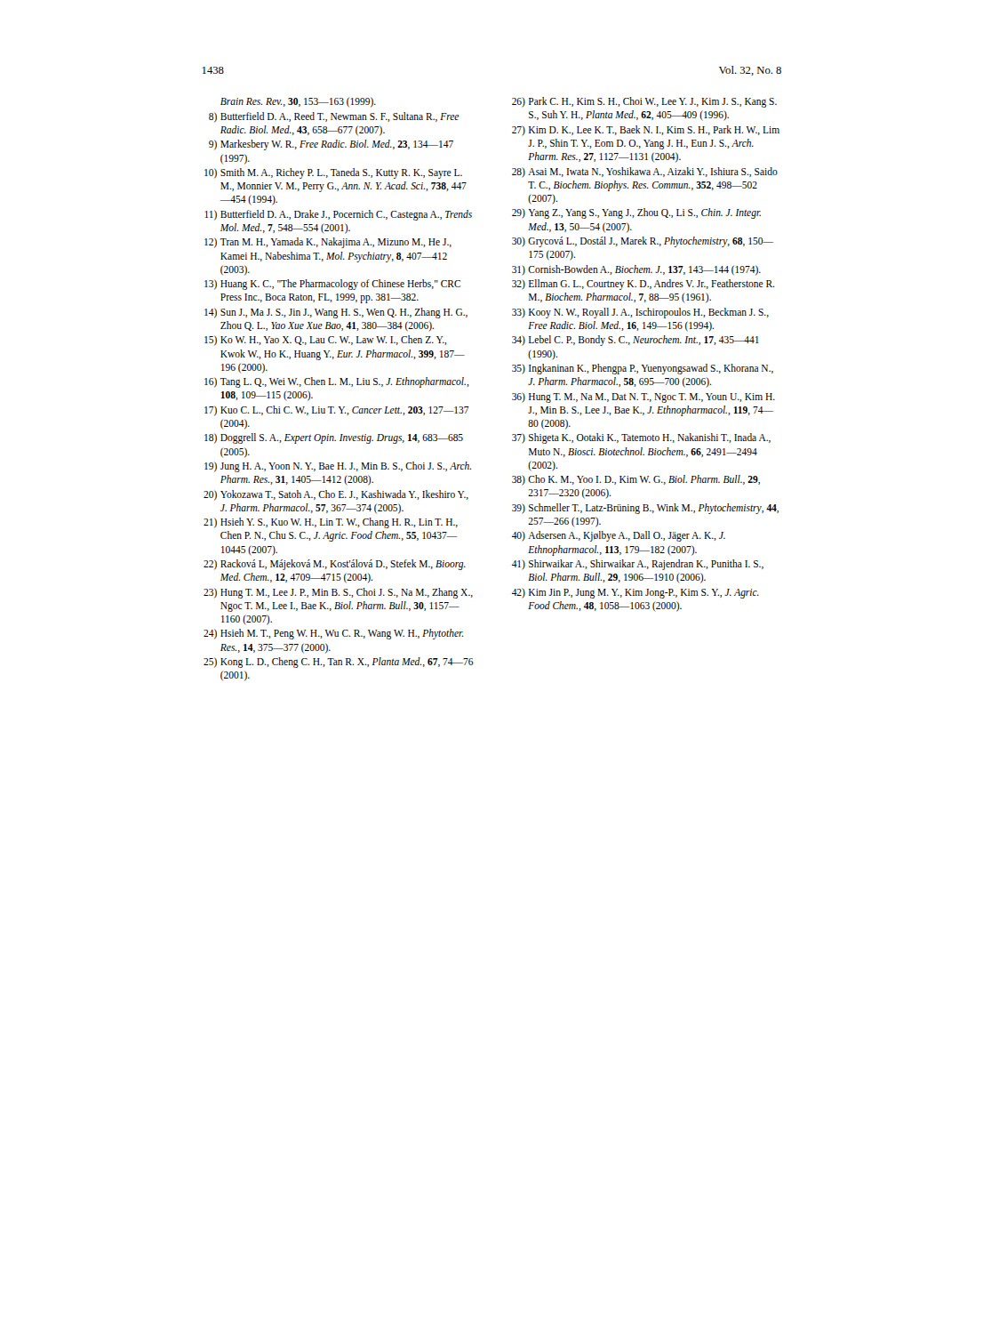1438 Vol. 32, No. 8
Brain Res. Rev., 30, 153—163 (1999).
8) Butterfield D. A., Reed T., Newman S. F., Sultana R., Free Radic. Biol. Med., 43, 658—677 (2007).
9) Markesbery W. R., Free Radic. Biol. Med., 23, 134—147 (1997).
10) Smith M. A., Richey P. L., Taneda S., Kutty R. K., Sayre L. M., Monnier V. M., Perry G., Ann. N. Y. Acad. Sci., 738, 447—454 (1994).
11) Butterfield D. A., Drake J., Pocernich C., Castegna A., Trends Mol. Med., 7, 548—554 (2001).
12) Tran M. H., Yamada K., Nakajima A., Mizuno M., He J., Kamei H., Nabeshima T., Mol. Psychiatry, 8, 407—412 (2003).
13) Huang K. C., "The Pharmacology of Chinese Herbs," CRC Press Inc., Boca Raton, FL, 1999, pp. 381—382.
14) Sun J., Ma J. S., Jin J., Wang H. S., Wen Q. H., Zhang H. G., Zhou Q. L., Yao Xue Xue Bao, 41, 380—384 (2006).
15) Ko W. H., Yao X. Q., Lau C. W., Law W. I., Chen Z. Y., Kwok W., Ho K., Huang Y., Eur. J. Pharmacol., 399, 187—196 (2000).
16) Tang L. Q., Wei W., Chen L. M., Liu S., J. Ethnopharmacol., 108, 109—115 (2006).
17) Kuo C. L., Chi C. W., Liu T. Y., Cancer Lett., 203, 127—137 (2004).
18) Doggrell S. A., Expert Opin. Investig. Drugs, 14, 683—685 (2005).
19) Jung H. A., Yoon N. Y., Bae H. J., Min B. S., Choi J. S., Arch. Pharm. Res., 31, 1405—1412 (2008).
20) Yokozawa T., Satoh A., Cho E. J., Kashiwada Y., Ikeshiro Y., J. Pharm. Pharmacol., 57, 367—374 (2005).
21) Hsieh Y. S., Kuo W. H., Lin T. W., Chang H. R., Lin T. H., Chen P. N., Chu S. C., J. Agric. Food Chem., 55, 10437—10445 (2007).
22) Racková L, Májeková M., Kost'álová D., Stefek M., Bioorg. Med. Chem., 12, 4709—4715 (2004).
23) Hung T. M., Lee J. P., Min B. S., Choi J. S., Na M., Zhang X., Ngoc T. M., Lee I., Bae K., Biol. Pharm. Bull., 30, 1157—1160 (2007).
24) Hsieh M. T., Peng W. H., Wu C. R., Wang W. H., Phytother. Res., 14, 375—377 (2000).
25) Kong L. D., Cheng C. H., Tan R. X., Planta Med., 67, 74—76 (2001).
26) Park C. H., Kim S. H., Choi W., Lee Y. J., Kim J. S., Kang S. S., Suh Y. H., Planta Med., 62, 405—409 (1996).
27) Kim D. K., Lee K. T., Baek N. I., Kim S. H., Park H. W., Lim J. P., Shin T. Y., Eom D. O., Yang J. H., Eun J. S., Arch. Pharm. Res., 27, 1127—1131 (2004).
28) Asai M., Iwata N., Yoshikawa A., Aizaki Y., Ishiura S., Saido T. C., Biochem. Biophys. Res. Commun., 352, 498—502 (2007).
29) Yang Z., Yang S., Yang J., Zhou Q., Li S., Chin. J. Integr. Med., 13, 50—54 (2007).
30) Grycová L., Dostál J., Marek R., Phytochemistry, 68, 150—175 (2007).
31) Cornish-Bowden A., Biochem. J., 137, 143—144 (1974).
32) Ellman G. L., Courtney K. D., Andres V. Jr., Featherstone R. M., Biochem. Pharmacol., 7, 88—95 (1961).
33) Kooy N. W., Royall J. A., Ischiropoulos H., Beckman J. S., Free Radic. Biol. Med., 16, 149—156 (1994).
34) Lebel C. P., Bondy S. C., Neurochem. Int., 17, 435—441 (1990).
35) Ingkaninan K., Phengpa P., Yuenyongsawad S., Khorana N., J. Pharm. Pharmacol., 58, 695—700 (2006).
36) Hung T. M., Na M., Dat N. T., Ngoc T. M., Youn U., Kim H. J., Min B. S., Lee J., Bae K., J. Ethnopharmacol., 119, 74—80 (2008).
37) Shigeta K., Ootaki K., Tatemoto H., Nakanishi T., Inada A., Muto N., Biosci. Biotechnol. Biochem., 66, 2491—2494 (2002).
38) Cho K. M., Yoo I. D., Kim W. G., Biol. Pharm. Bull., 29, 2317—2320 (2006).
39) Schmeller T., Latz-Brüning B., Wink M., Phytochemistry, 44, 257—266 (1997).
40) Adsersen A., Kjølbye A., Dall O., Jäger A. K., J. Ethnopharmacol., 113, 179—182 (2007).
41) Shirwaikar A., Shirwaikar A., Rajendran K., Punitha I. S., Biol. Pharm. Bull., 29, 1906—1910 (2006).
42) Kim Jin P., Jung M. Y., Kim Jong-P., Kim S. Y., J. Agric. Food Chem., 48, 1058—1063 (2000).